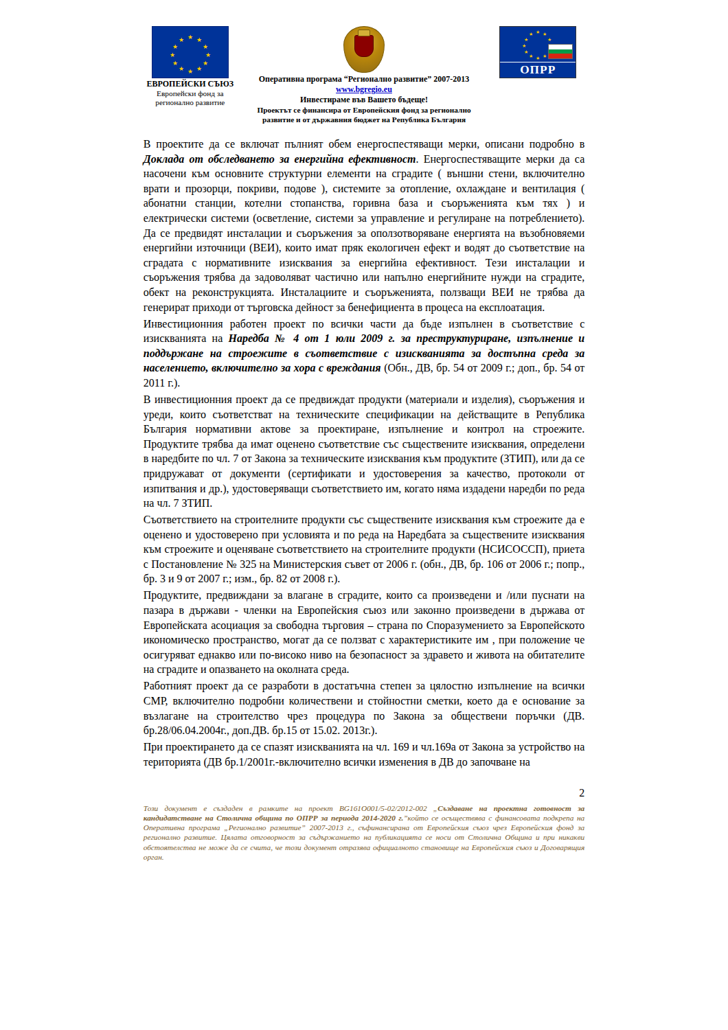★ ★ ★ ★ ★ ★ ★ ★ ★ ★ ★ ★
ЕВРОПЕЙСКИ СЪЮЗ Европейски фонд за регионално развитие
Оперативна програма “Регионално развитие” 2007-2013
www.bgregio.eu
Инвестираме във Вашето бъдеще!
Проектът се финансира от Европейския фонд за регионално развитие и от държавния бюджет на Република България
★ ★ ★ ★ ★ ★ ★ ★ ★ ★ ★ ★
ОПРР
В проектите да се включат пълният обем енергоспестяващи мерки, описани подробно в Доклада от обследването за енергийна ефективност. Енергоспестяващите мерки да са насочени към основните структурни елементи на сградите ( външни стени, включително врати и прозорци, покриви, подове ), системите за отопление, охлаждане и вентилация ( абонатни станции, котелни стопанства, горивна база и съоръженията към тях ) и електрически системи (осветление, системи за управление и регулиране на потреблението). Да се предвидят инсталации и съоръжения за оползотворяване енергията на възобновяеми енергийни източници (ВЕИ), които имат пряк екологичен ефект и водят до съответствие на сградата с нормативните изисквания за енергийна ефективност. Тези инсталации и съоръжения трябва да задоволяват частично или напълно енергийните нужди на сградите, обект на реконструкцията. Инсталациите и съоръженията, ползващи ВЕИ не трябва да генерират приходи от търговска дейност за бенефициента в процеса на експлоатация.
Инвестиционния работен проект по всички части да бъде изпълнен в съответствие с изискванията на Наредба № 4 от 1 юли 2009 г. за преструктуриране, изпълнение и поддържане на строежите в съответствие с изискванията за достъпна среда за населението, включително за хора с вреждания (Обн., ДВ, бр. 54 от 2009 г.; доп., бр. 54 от 2011 г.).
В инвестиционния проект да се предвиждат продукти (материали и изделия), съоръжения и уреди, които съответстват на техническите спецификации на действащите в Република България нормативни актове за проектиране, изпълнение и контрол на строежите. Продуктите трябва да имат оценено съответствие със съществените изисквания, определени в наредбите по чл. 7 от Закона за техническите изисквания към продуктите (ЗТИП), или да се придружават от документи (сертификати и удостоверения за качество, протоколи от изпитвания и др.), удостоверяващи съответствието им, когато няма издадени наредби по реда на чл. 7 ЗТИП.
Съответствието на строителните продукти със съществените изисквания към строежите да е оценено и удостоверено при условията и по реда на Наредбата за съществените изисквания към строежите и оценяване съответствието на строителните продукти (НСИСОССП), приета с Постановление № 325 на Министерския съвет от 2006 г. (обн., ДВ, бр. 106 от 2006 г.; попр., бр. 3 и 9 от 2007 г.; изм., бр. 82 от 2008 г.).
Продуктите, предвиждани за влагане в сградите, които са произведени и /или пуснати на пазара в държави - членки на Европейския съюз или законно произведени в държава от Европейската асоциация за свободна търговия – страна по Споразумението за Европейското икономическо пространство, могат да се ползват с характеристиките им , при положение че осигуряват еднакво или по-високо ниво на безопасност за здравето и живота на обитателите на сградите и опазването на околната среда.
Работният проект да се разработи в достатъчна степен за цялостно изпълнение на всички СМР, включително подробни количествени и стойностни сметки, което да е основание за възлагане на строителство чрез процедура по Закона за обществени поръчки (ДВ. бр.28/06.04.2004г., доп.ДВ. бр.15 от 15.02. 2013г.).
При проектирането да се спазят изискванията на чл. 169 и чл.169а от Закона за устройство на територията (ДВ бр.1/2001г.-включително всички изменения в ДВ до започване на
2
Този документ е създаден в рамките на проект BG161O001/5-02/2012-002 „Създаване на проектна готовност за кандидатстване на Столична община по ОПРР за периода 2014-2020 г.”който се осъществява с финансовата подкрепа на Оперативна програма „Регионално развитие” 2007-2013 г., съфинансирана от Европейския съюз чрез Европейския фонд за регионално развитие. Цялата отговорност за съдържанието на публикацията се носи от Столична Община и при никакви обстоятелства не може да се счита, че този документ отразява официалното становище на Европейския съюз и Договарящия орган.